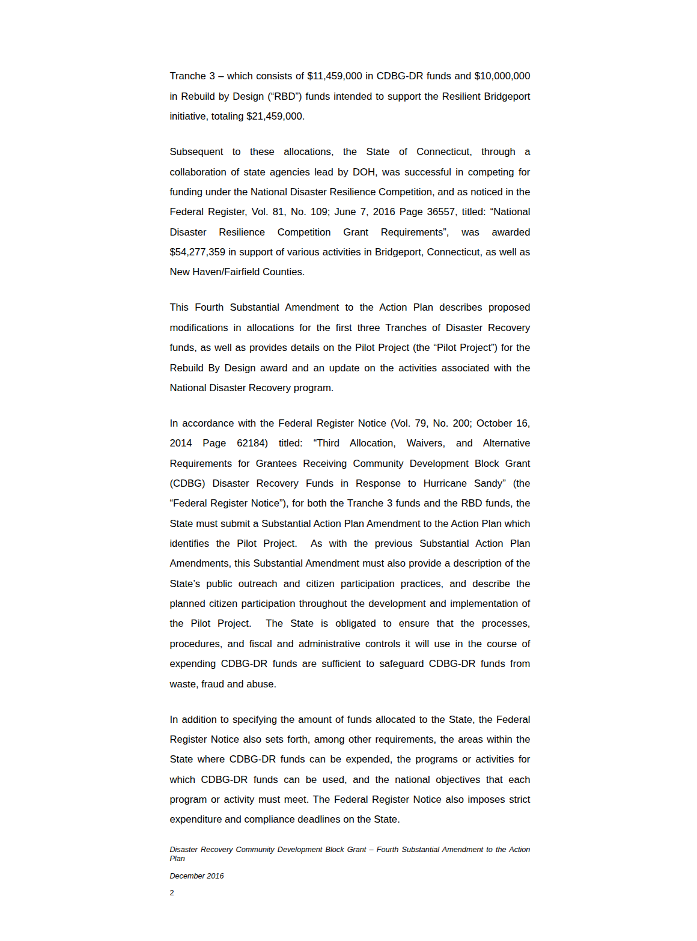Tranche 3 – which consists of $11,459,000 in CDBG-DR funds and $10,000,000 in Rebuild by Design (“RBD”) funds intended to support the Resilient Bridgeport initiative, totaling $21,459,000.
Subsequent to these allocations, the State of Connecticut, through a collaboration of state agencies lead by DOH, was successful in competing for funding under the National Disaster Resilience Competition, and as noticed in the Federal Register, Vol. 81, No. 109; June 7, 2016 Page 36557, titled: “National Disaster Resilience Competition Grant Requirements”, was awarded $54,277,359 in support of various activities in Bridgeport, Connecticut, as well as New Haven/Fairfield Counties.
This Fourth Substantial Amendment to the Action Plan describes proposed modifications in allocations for the first three Tranches of Disaster Recovery funds, as well as provides details on the Pilot Project (the “Pilot Project”) for the Rebuild By Design award and an update on the activities associated with the National Disaster Recovery program.
In accordance with the Federal Register Notice (Vol. 79, No. 200; October 16, 2014 Page 62184) titled: “Third Allocation, Waivers, and Alternative Requirements for Grantees Receiving Community Development Block Grant (CDBG) Disaster Recovery Funds in Response to Hurricane Sandy” (the “Federal Register Notice”), for both the Tranche 3 funds and the RBD funds, the State must submit a Substantial Action Plan Amendment to the Action Plan which identifies the Pilot Project. As with the previous Substantial Action Plan Amendments, this Substantial Amendment must also provide a description of the State’s public outreach and citizen participation practices, and describe the planned citizen participation throughout the development and implementation of the Pilot Project. The State is obligated to ensure that the processes, procedures, and fiscal and administrative controls it will use in the course of expending CDBG-DR funds are sufficient to safeguard CDBG-DR funds from waste, fraud and abuse.
In addition to specifying the amount of funds allocated to the State, the Federal Register Notice also sets forth, among other requirements, the areas within the State where CDBG-DR funds can be expended, the programs or activities for which CDBG-DR funds can be used, and the national objectives that each program or activity must meet. The Federal Register Notice also imposes strict expenditure and compliance deadlines on the State.
Disaster Recovery Community Development Block Grant – Fourth Substantial Amendment to the Action Plan
December 2016
2